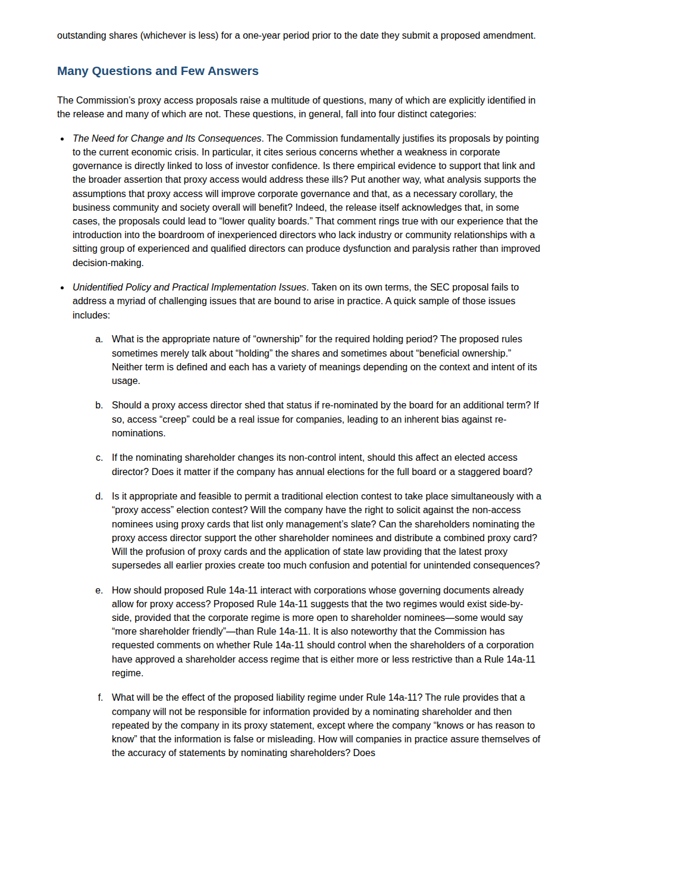outstanding shares (whichever is less) for a one-year period prior to the date they submit a proposed amendment.
Many Questions and Few Answers
The Commission’s proxy access proposals raise a multitude of questions, many of which are explicitly identified in the release and many of which are not. These questions, in general, fall into four distinct categories:
The Need for Change and Its Consequences. The Commission fundamentally justifies its proposals by pointing to the current economic crisis. In particular, it cites serious concerns whether a weakness in corporate governance is directly linked to loss of investor confidence. Is there empirical evidence to support that link and the broader assertion that proxy access would address these ills? Put another way, what analysis supports the assumptions that proxy access will improve corporate governance and that, as a necessary corollary, the business community and society overall will benefit? Indeed, the release itself acknowledges that, in some cases, the proposals could lead to “lower quality boards.” That comment rings true with our experience that the introduction into the boardroom of inexperienced directors who lack industry or community relationships with a sitting group of experienced and qualified directors can produce dysfunction and paralysis rather than improved decision-making.
Unidentified Policy and Practical Implementation Issues. Taken on its own terms, the SEC proposal fails to address a myriad of challenging issues that are bound to arise in practice. A quick sample of those issues includes:
What is the appropriate nature of “ownership” for the required holding period? The proposed rules sometimes merely talk about “holding” the shares and sometimes about “beneficial ownership.” Neither term is defined and each has a variety of meanings depending on the context and intent of its usage.
Should a proxy access director shed that status if re-nominated by the board for an additional term? If so, access “creep” could be a real issue for companies, leading to an inherent bias against re-nominations.
If the nominating shareholder changes its non-control intent, should this affect an elected access director? Does it matter if the company has annual elections for the full board or a staggered board?
Is it appropriate and feasible to permit a traditional election contest to take place simultaneously with a “proxy access” election contest? Will the company have the right to solicit against the non-access nominees using proxy cards that list only management’s slate? Can the shareholders nominating the proxy access director support the other shareholder nominees and distribute a combined proxy card? Will the profusion of proxy cards and the application of state law providing that the latest proxy supersedes all earlier proxies create too much confusion and potential for unintended consequences?
How should proposed Rule 14a-11 interact with corporations whose governing documents already allow for proxy access? Proposed Rule 14a-11 suggests that the two regimes would exist side-by-side, provided that the corporate regime is more open to shareholder nominees—some would say “more shareholder friendly”—than Rule 14a-11. It is also noteworthy that the Commission has requested comments on whether Rule 14a-11 should control when the shareholders of a corporation have approved a shareholder access regime that is either more or less restrictive than a Rule 14a-11 regime.
What will be the effect of the proposed liability regime under Rule 14a-11? The rule provides that a company will not be responsible for information provided by a nominating shareholder and then repeated by the company in its proxy statement, except where the company “knows or has reason to know” that the information is false or misleading. How will companies in practice assure themselves of the accuracy of statements by nominating shareholders? Does